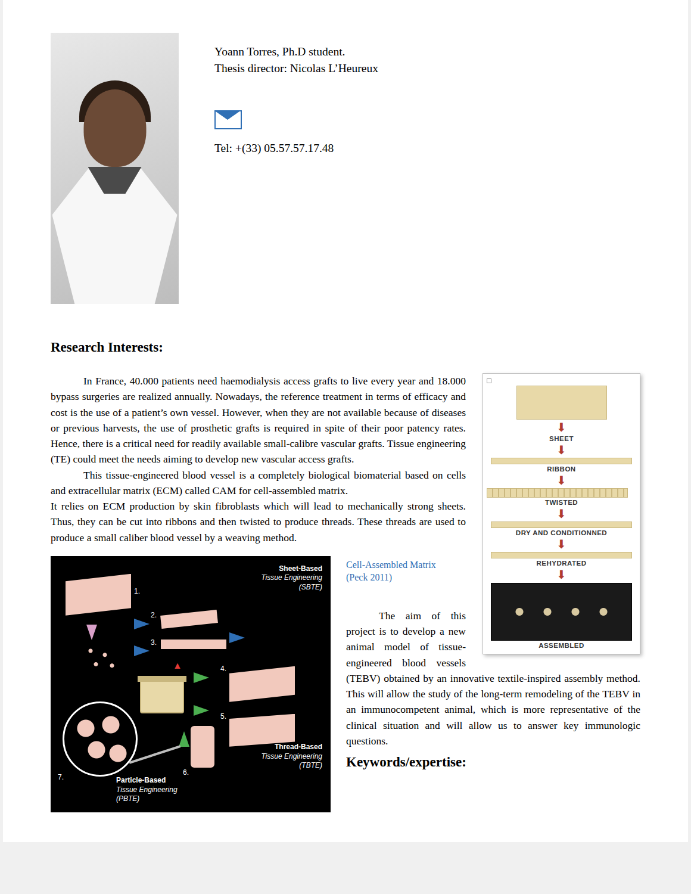Yoann Torres, Ph.D student.
Thesis director: Nicolas L’Heureux
Tel: +(33) 05.57.57.17.48
Research Interests:
⬇
SHEET
⬇
RIBBON
⬇
TWISTED
⬇
DRY AND CONDITIONNED
⬇
REHYDRATED
⬇
ASSEMBLED
In France, 40.000 patients need haemodialysis access grafts to live every year and 18.000 bypass surgeries are realized annually. Nowadays, the reference treatment in terms of efficacy and cost is the use of a patient’s own vessel. However, when they are not available because of diseases or previous harvests, the use of prosthetic grafts is required in spite of their poor patency rates. Hence, there is a critical need for readily available small-calibre vascular grafts. Tissue engineering (TE) could meet the needs aiming to develop new vascular access grafts.
This tissue-engineered blood vessel is a completely biological biomaterial based on cells and extracellular matrix (ECM) called CAM for cell-assembled matrix.
It relies on ECM production by skin fibroblasts which will lead to mechanically strong sheets. Thus, they can be cut into ribbons and then twisted to produce threads. These threads are used to produce a small caliber blood vessel by a weaving method.
1.
2.
3.
Sheet-Based
Tissue Engineering
(SBTE)
▲
4.
5.
6.
Thread-Based
Tissue Engineering
(TBTE)
7.
Particle-Based
Tissue Engineering
(PBTE)
Cell-Assembled Matrix
(Peck 2011)
The aim of this project is to develop a new animal model of tissue-engineered blood vessels (TEBV) obtained by an innovative textile-inspired assembly method. This will allow the study of the long-term remodeling of the TEBV in an immunocompetent animal, which is more representative of the clinical situation and will allow us to answer key immunologic questions.
Keywords/expertise: